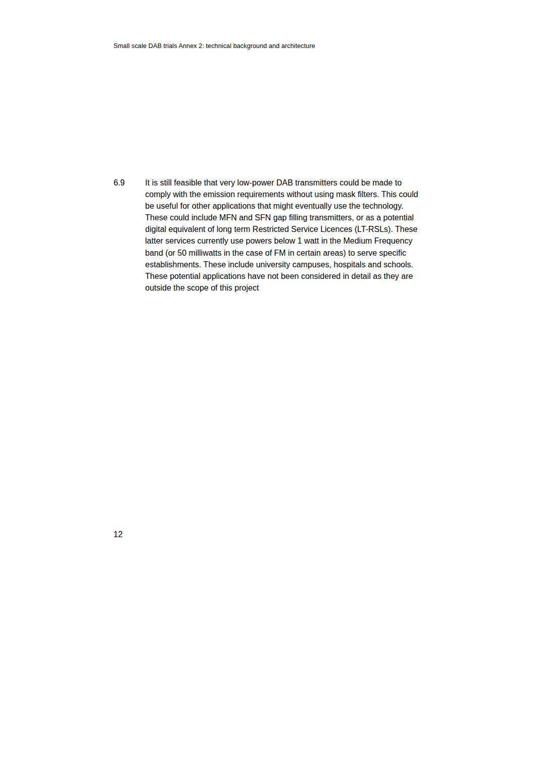Small scale DAB trials Annex 2: technical background and architecture
6.9
It is still feasible that very low-power DAB transmitters could be made to comply with the emission requirements without using mask filters. This could be useful for other applications that might eventually use the technology. These could include MFN and SFN gap filling transmitters, or as a potential digital equivalent of long term Restricted Service Licences (LT-RSLs). These latter services currently use powers below 1 watt in the Medium Frequency band (or 50 milliwatts in the case of FM in certain areas) to serve specific establishments. These include university campuses, hospitals and schools. These potential applications have not been considered in detail as they are outside the scope of this project
12